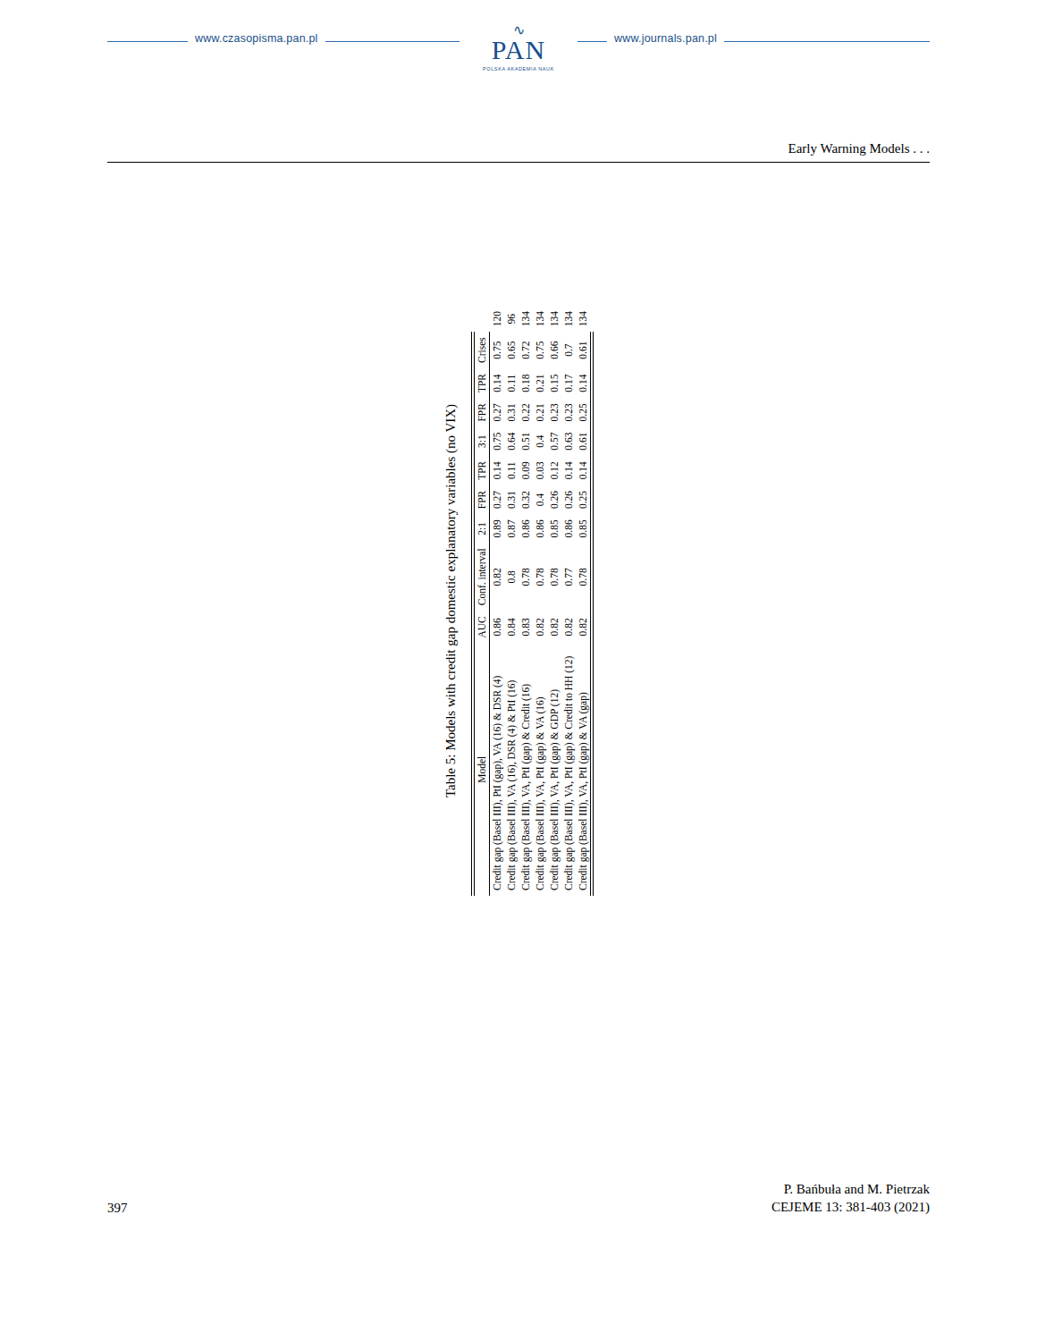www.czasopisma.pan.pl
∿
PAN
POLSKA AKADEMIA NAUK
www.journals.pan.pl
Early Warning Models . . .
Table 5: Models with credit gap domestic explanatory variables (no VIX)
| Model | AUC | Conf. interval | 2:1 | FPR | TPR | 3:1 | FPR | TPR | Crises |
| --- | --- | --- | --- | --- | --- | --- | --- | --- | --- |
| Credit gap (Basel III), PtI (gap), VA (16) & DSR (4) | 0.86 | 0.82 | 0.89 | 0.27 | 0.14 | 0.75 | 0.27 | 0.14 | 0.75 | 120 |
| Credit gap (Basel III), VA (16), DSR (4) & PtI (16) | 0.84 | 0.8 | 0.87 | 0.31 | 0.11 | 0.64 | 0.31 | 0.11 | 0.65 | 96 |
| Credit gap (Basel III), VA, PtI (gap) & Credit (16) | 0.83 | 0.78 | 0.86 | 0.32 | 0.09 | 0.51 | 0.22 | 0.18 | 0.72 | 134 |
| Credit gap (Basel III), VA, PtI (gap) & VA (16) | 0.82 | 0.78 | 0.86 | 0.4 | 0.03 | 0.4 | 0.21 | 0.21 | 0.75 | 134 |
| Credit gap (Basel III), VA, PtI (gap) & GDP (12) | 0.82 | 0.78 | 0.85 | 0.26 | 0.12 | 0.57 | 0.23 | 0.15 | 0.66 | 134 |
| Credit gap (Basel III), VA, PtI (gap) & Credit to HH (12) | 0.82 | 0.77 | 0.86 | 0.26 | 0.14 | 0.63 | 0.23 | 0.17 | 0.7 | 134 |
| Credit gap (Basel III), VA, PtI (gap) & VA (gap) | 0.82 | 0.78 | 0.85 | 0.25 | 0.14 | 0.61 | 0.25 | 0.14 | 0.61 | 134 |
397
P. Bańbuła and M. Pietrzak
CEJEME 13: 381-403 (2021)